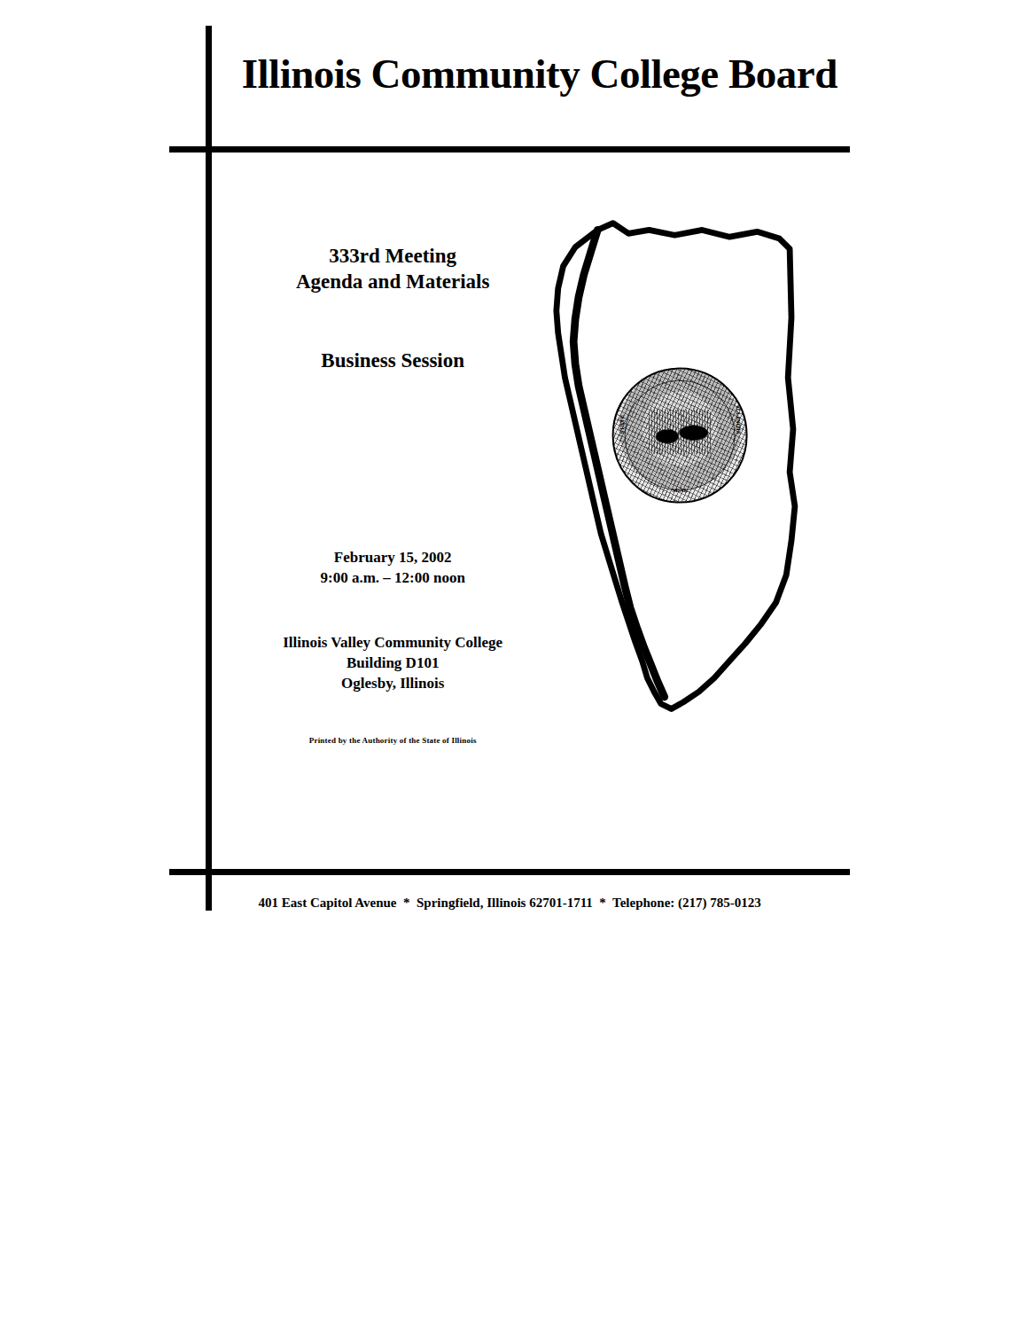Illinois Community College Board
Outline of Illinois
STATE ILLINOIS SEAL
333rd Meeting
Agenda and Materials
Business Session
February 15, 2002
9:00 a.m. – 12:00 noon
Illinois Valley Community College
Building D101
Oglesby, Illinois
Printed by the Authority of the State of Illinois
401 East Capitol Avenue * Springfield, Illinois 62701-1711 * Telephone: (217) 785-0123